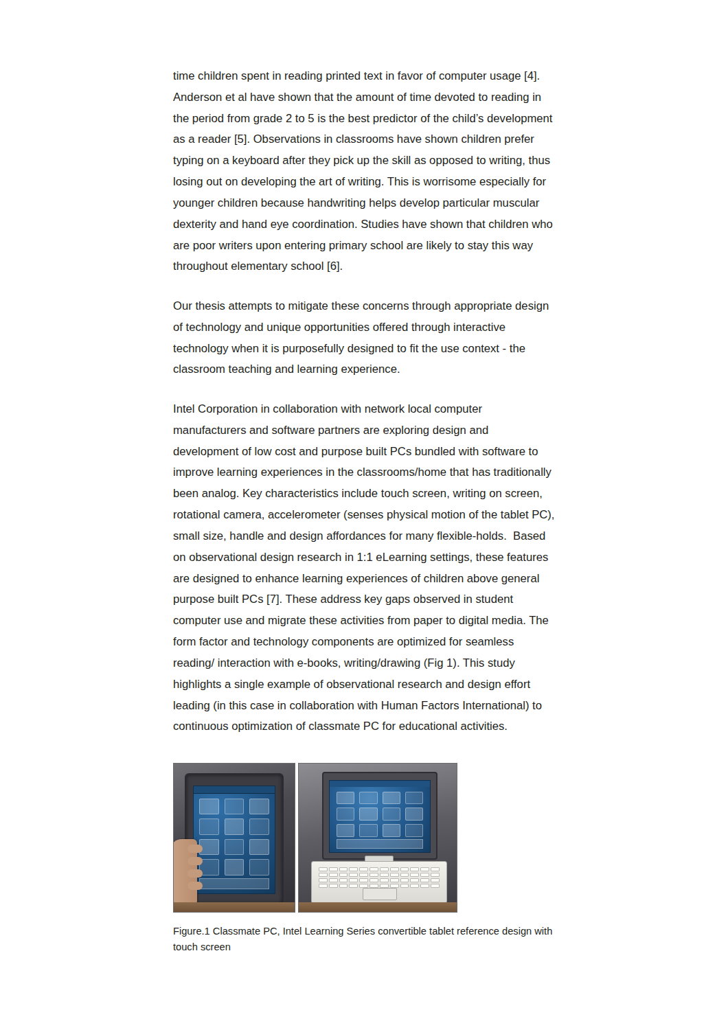time children spent in reading printed text in favor of computer usage [4]. Anderson et al have shown that the amount of time devoted to reading in the period from grade 2 to 5 is the best predictor of the child’s development as a reader [5]. Observations in classrooms have shown children prefer typing on a keyboard after they pick up the skill as opposed to writing, thus losing out on developing the art of writing. This is worrisome especially for younger children because handwriting helps develop particular muscular dexterity and hand eye coordination. Studies have shown that children who are poor writers upon entering primary school are likely to stay this way throughout elementary school [6].
Our thesis attempts to mitigate these concerns through appropriate design of technology and unique opportunities offered through interactive technology when it is purposefully designed to fit the use context - the classroom teaching and learning experience.
Intel Corporation in collaboration with network local computer manufacturers and software partners are exploring design and development of low cost and purpose built PCs bundled with software to improve learning experiences in the classrooms/home that has traditionally been analog. Key characteristics include touch screen, writing on screen, rotational camera, accelerometer (senses physical motion of the tablet PC), small size, handle and design affordances for many flexible-holds. Based on observational design research in 1:1 eLearning settings, these features are designed to enhance learning experiences of children above general purpose built PCs [7]. These address key gaps observed in student computer use and migrate these activities from paper to digital media. The form factor and technology components are optimized for seamless reading/ interaction with e-books, writing/drawing (Fig 1). This study highlights a single example of observational research and design effort leading (in this case in collaboration with Human Factors International) to continuous optimization of classmate PC for educational activities.
Figure.1 Classmate PC, Intel Learning Series convertible tablet reference design with touch screen